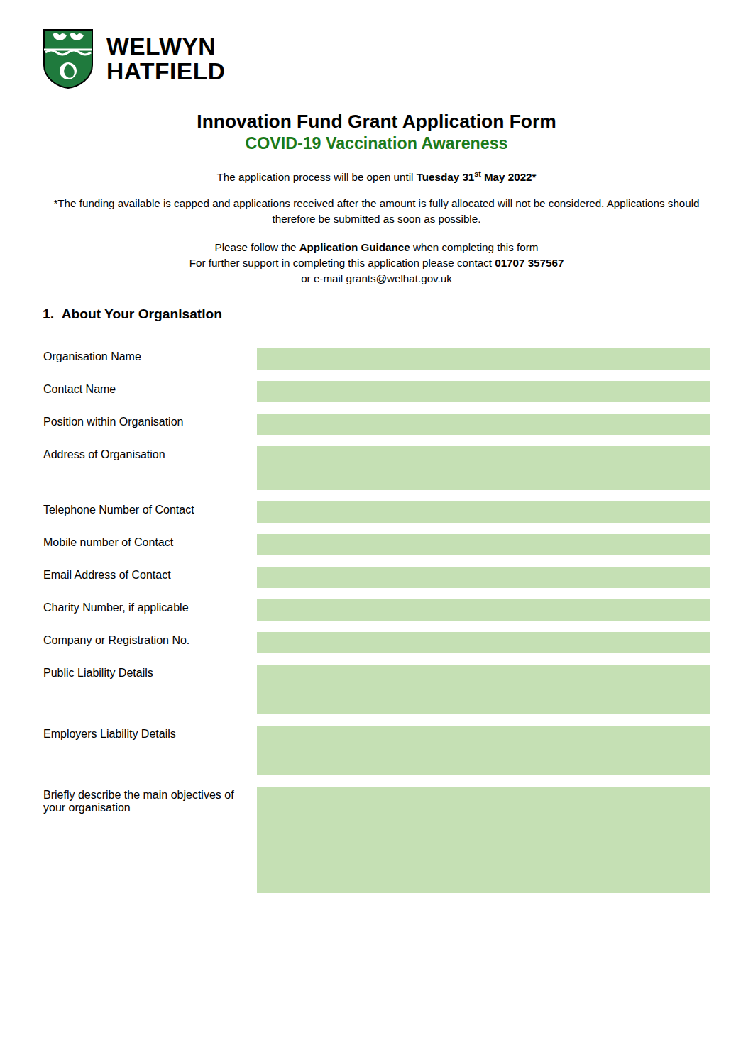WELWYN
HATFIELD
Innovation Fund Grant Application Form
COVID-19 Vaccination Awareness
The application process will be open until Tuesday 31st May 2022*
*The funding available is capped and applications received after the amount is fully allocated will not be considered. Applications should therefore be submitted as soon as possible.
Please follow the Application Guidance when completing this form
For further support in completing this application please contact 01707 357567
or e-mail grants@welhat.gov.uk
1. About Your Organisation
| Organisation Name | |
| Contact Name | |
| Position within Organisation | |
| Address of Organisation | |
| Telephone Number of Contact | |
| Mobile number of Contact | |
| Email Address of Contact | |
| Charity Number, if applicable | |
| Company or Registration No. | |
| Public Liability Details | |
| Employers Liability Details | |
| Briefly describe the main objectives of your organisation | |